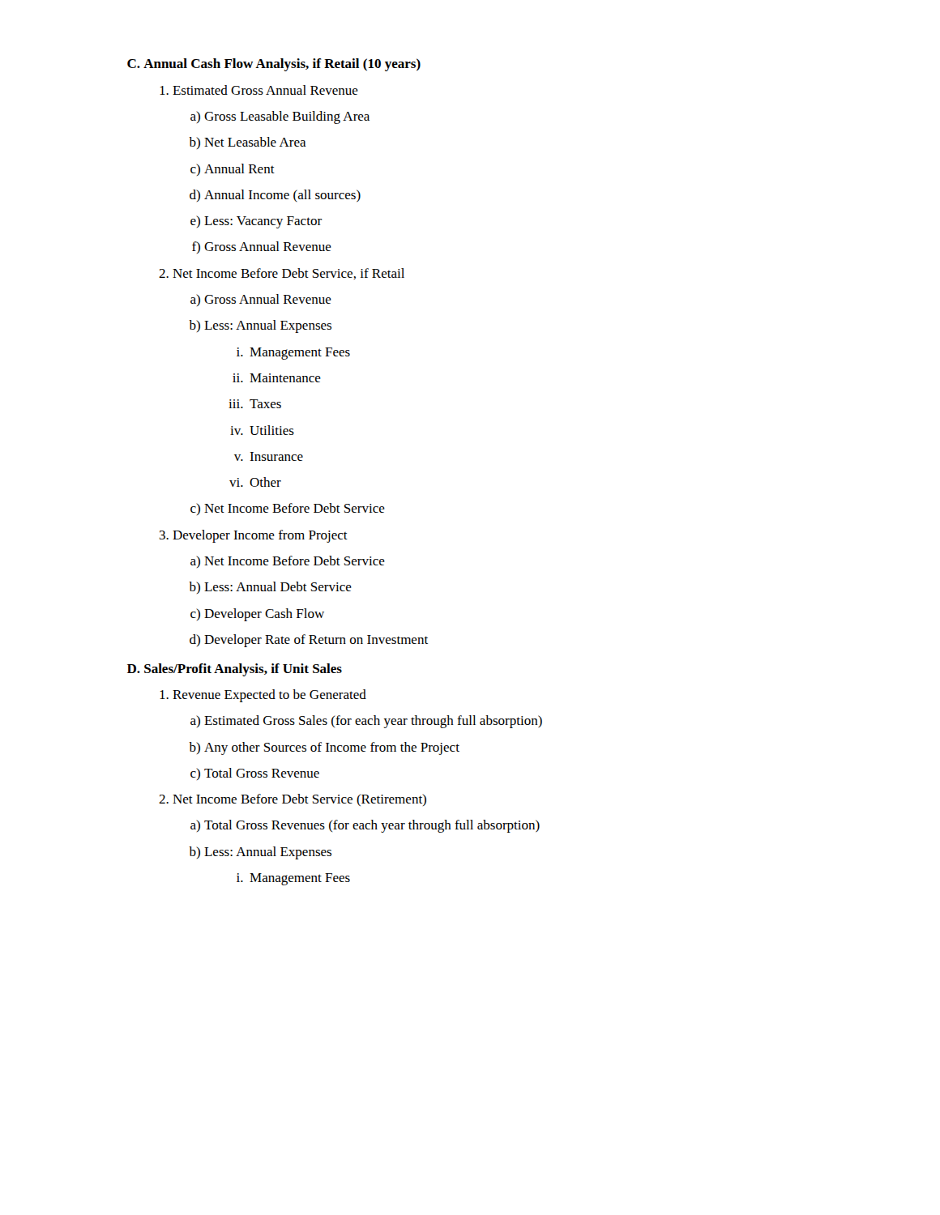Annual Cash Flow Analysis, if Retail (10 years)
Estimated Gross Annual Revenue
Gross Leasable Building Area
Net Leasable Area
Annual Rent
Annual Income (all sources)
Less: Vacancy Factor
Gross Annual Revenue
Net Income Before Debt Service, if Retail
Gross Annual Revenue
Less: Annual Expenses
Management Fees
Maintenance
Taxes
Utilities
Insurance
Other
Net Income Before Debt Service
Developer Income from Project
Net Income Before Debt Service
Less: Annual Debt Service
Developer Cash Flow
Developer Rate of Return on Investment
Sales/Profit Analysis, if Unit Sales
Revenue Expected to be Generated
Estimated Gross Sales (for each year through full absorption)
Any other Sources of Income from the Project
Total Gross Revenue
Net Income Before Debt Service (Retirement)
Total Gross Revenues (for each year through full absorption)
Less: Annual Expenses
Management Fees